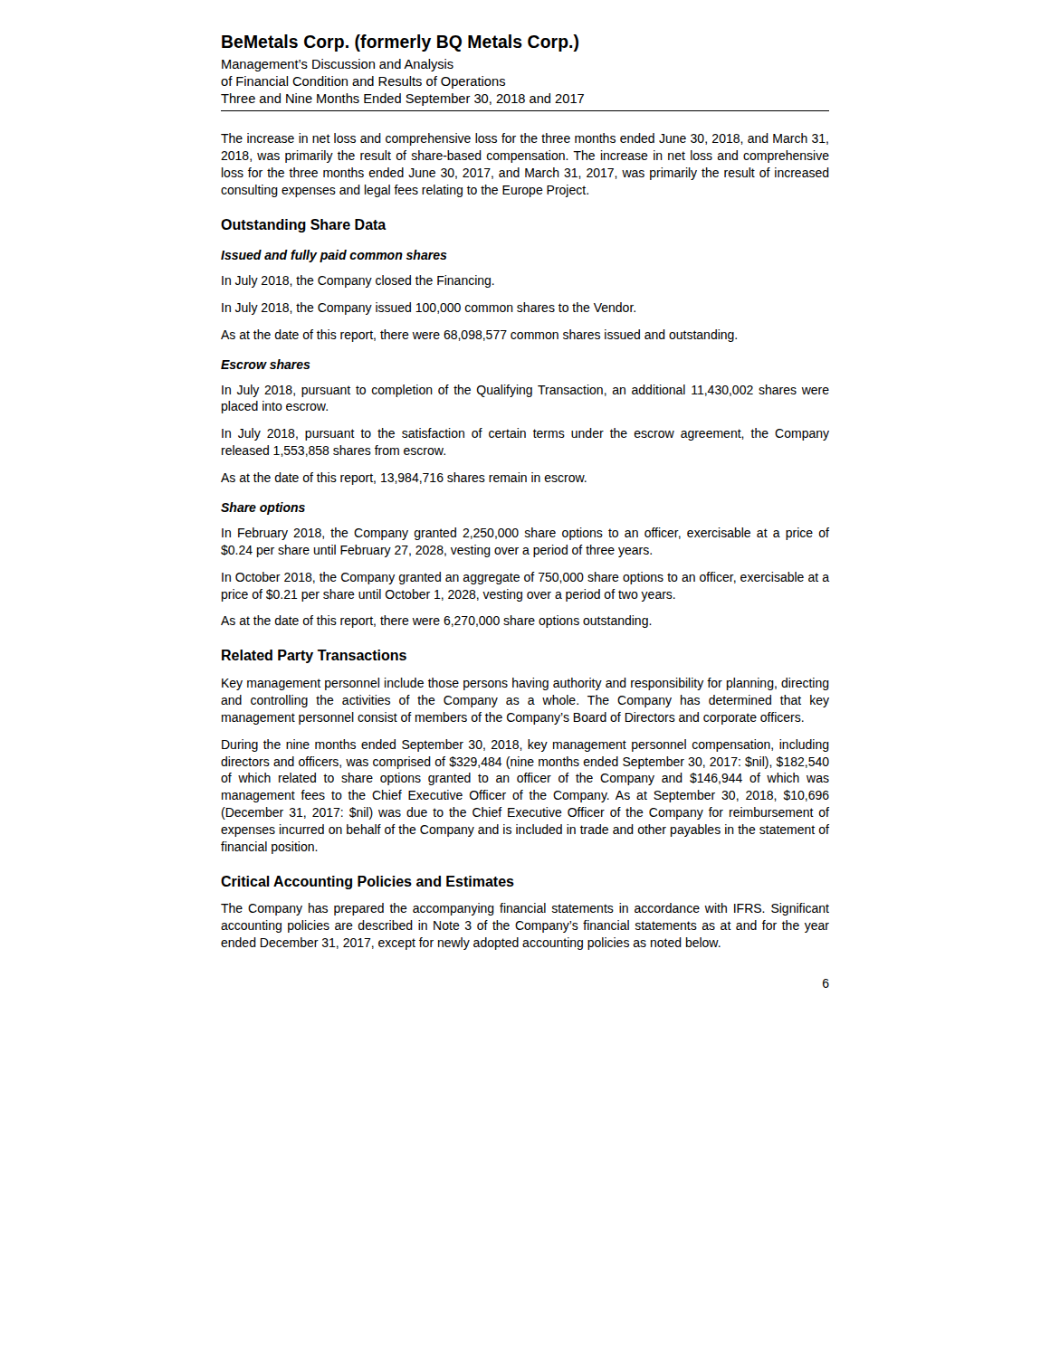BeMetals Corp. (formerly BQ Metals Corp.)
Management’s Discussion and Analysis
of Financial Condition and Results of Operations
Three and Nine Months Ended September 30, 2018 and 2017
The increase in net loss and comprehensive loss for the three months ended June 30, 2018, and March 31, 2018, was primarily the result of share-based compensation. The increase in net loss and comprehensive loss for the three months ended June 30, 2017, and March 31, 2017, was primarily the result of increased consulting expenses and legal fees relating to the Europe Project.
Outstanding Share Data
Issued and fully paid common shares
In July 2018, the Company closed the Financing.
In July 2018, the Company issued 100,000 common shares to the Vendor.
As at the date of this report, there were 68,098,577 common shares issued and outstanding.
Escrow shares
In July 2018, pursuant to completion of the Qualifying Transaction, an additional 11,430,002 shares were placed into escrow.
In July 2018, pursuant to the satisfaction of certain terms under the escrow agreement, the Company released 1,553,858 shares from escrow.
As at the date of this report, 13,984,716 shares remain in escrow.
Share options
In February 2018, the Company granted 2,250,000 share options to an officer, exercisable at a price of $0.24 per share until February 27, 2028, vesting over a period of three years.
In October 2018, the Company granted an aggregate of 750,000 share options to an officer, exercisable at a price of $0.21 per share until October 1, 2028, vesting over a period of two years.
As at the date of this report, there were 6,270,000 share options outstanding.
Related Party Transactions
Key management personnel include those persons having authority and responsibility for planning, directing and controlling the activities of the Company as a whole. The Company has determined that key management personnel consist of members of the Company’s Board of Directors and corporate officers.
During the nine months ended September 30, 2018, key management personnel compensation, including directors and officers, was comprised of $329,484 (nine months ended September 30, 2017: $nil), $182,540 of which related to share options granted to an officer of the Company and $146,944 of which was management fees to the Chief Executive Officer of the Company. As at September 30, 2018, $10,696 (December 31, 2017: $nil) was due to the Chief Executive Officer of the Company for reimbursement of expenses incurred on behalf of the Company and is included in trade and other payables in the statement of financial position.
Critical Accounting Policies and Estimates
The Company has prepared the accompanying financial statements in accordance with IFRS. Significant accounting policies are described in Note 3 of the Company’s financial statements as at and for the year ended December 31, 2017, except for newly adopted accounting policies as noted below.
6